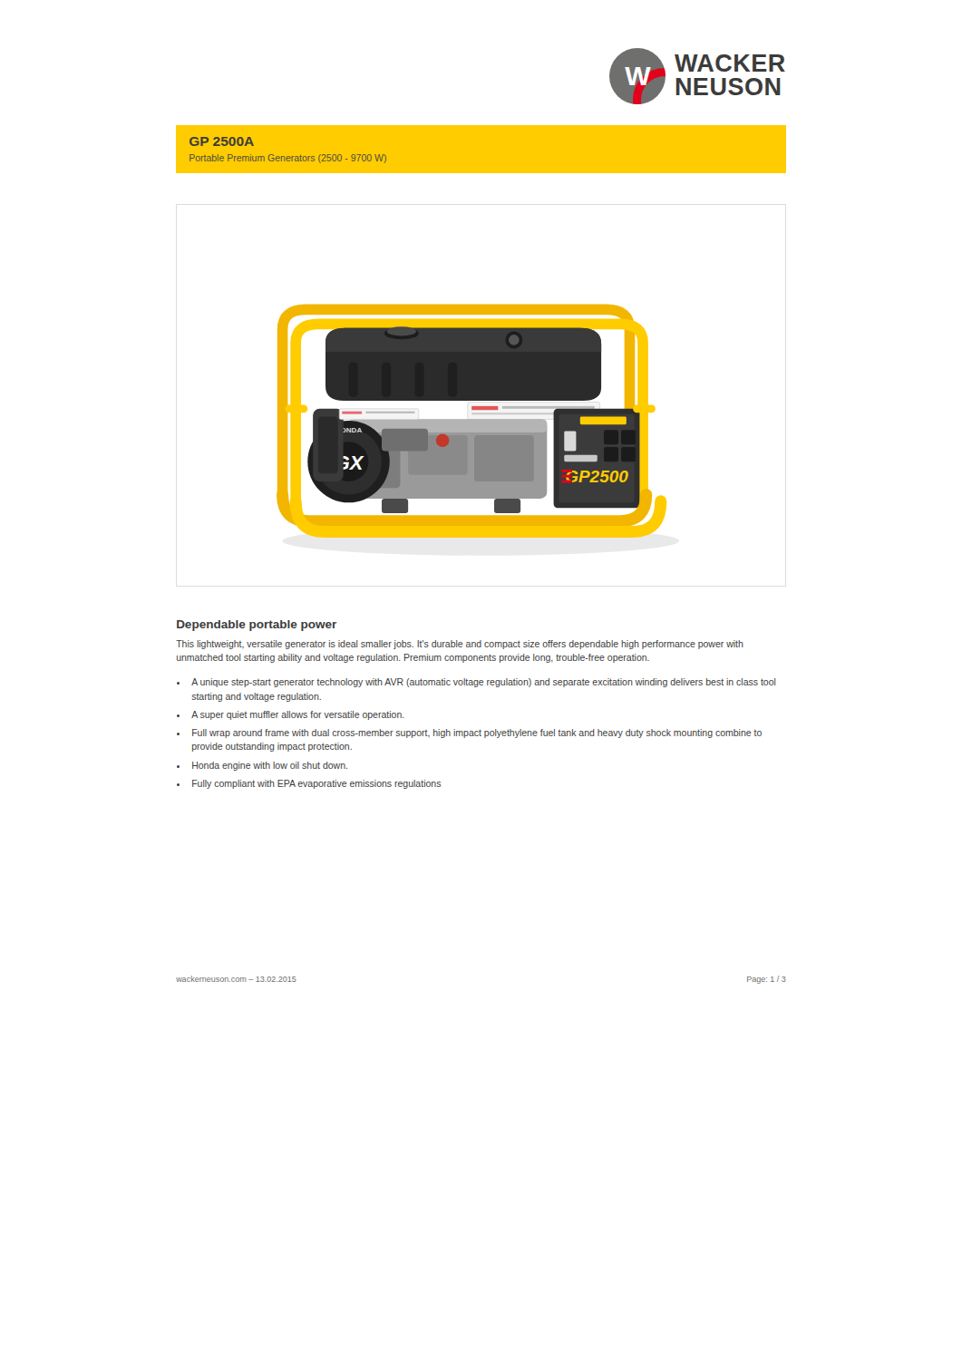W
WACKER
NEUSON
GP 2500A
Portable Premium Generators (2500 - 9700 W)
GX HONDA GP2500 WACKER NEUSON
Dependable portable power
This lightweight, versatile generator is ideal smaller jobs. It's durable and compact size offers dependable high performance power with unmatched tool starting ability and voltage regulation. Premium components provide long, trouble-free operation.
A unique step-start generator technology with AVR (automatic voltage regulation) and separate excitation winding delivers best in class tool starting and voltage regulation.
A super quiet muffler allows for versatile operation.
Full wrap around frame with dual cross-member support, high impact polyethylene fuel tank and heavy duty shock mounting combine to provide outstanding impact protection.
Honda engine with low oil shut down.
Fully compliant with EPA evaporative emissions regulations
wackerneuson.com – 13.02.2015 Page: 1 / 3